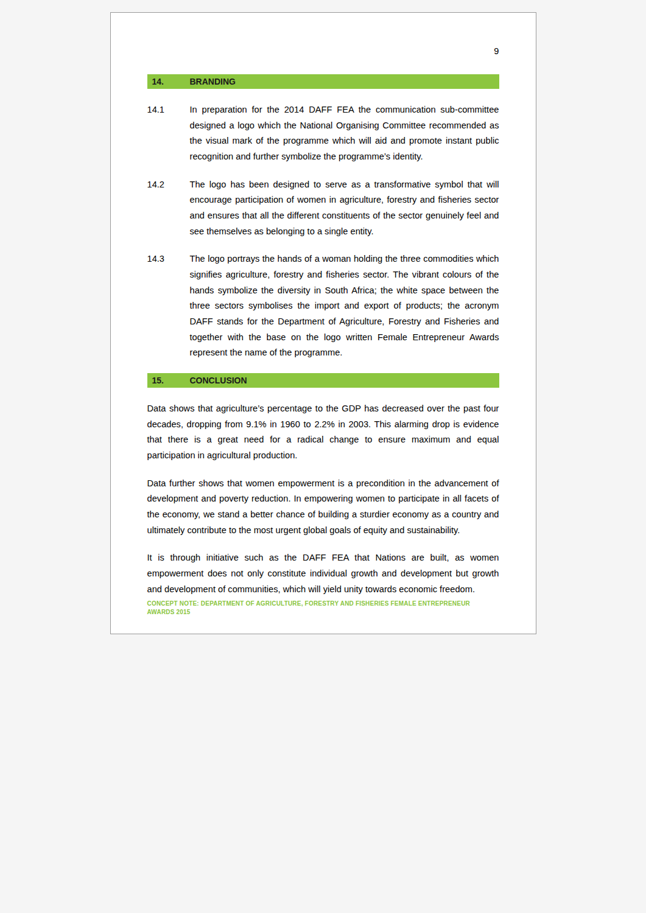9
14. BRANDING
14.1
In preparation for the 2014 DAFF FEA the communication sub-committee designed a logo which the National Organising Committee recommended as the visual mark of the programme which will aid and promote instant public recognition and further symbolize the programme’s identity.
14.2
The logo has been designed to serve as a transformative symbol that will encourage participation of women in agriculture, forestry and fisheries sector and ensures that all the different constituents of the sector genuinely feel and see themselves as belonging to a single entity.
14.3
The logo portrays the hands of a woman holding the three commodities which signifies agriculture, forestry and fisheries sector. The vibrant colours of the hands symbolize the diversity in South Africa; the white space between the three sectors symbolises the import and export of products; the acronym DAFF stands for the Department of Agriculture, Forestry and Fisheries and together with the base on the logo written Female Entrepreneur Awards represent the name of the programme.
15. CONCLUSION
Data shows that agriculture’s percentage to the GDP has decreased over the past four decades, dropping from 9.1% in 1960 to 2.2% in 2003. This alarming drop is evidence that there is a great need for a radical change to ensure maximum and equal participation in agricultural production.
Data further shows that women empowerment is a precondition in the advancement of development and poverty reduction. In empowering women to participate in all facets of the economy, we stand a better chance of building a sturdier economy as a country and ultimately contribute to the most urgent global goals of equity and sustainability.
It is through initiative such as the DAFF FEA that Nations are built, as women empowerment does not only constitute individual growth and development but growth and development of communities, which will yield unity towards economic freedom.
CONCEPT NOTE: DEPARTMENT OF AGRICULTURE, FORESTRY AND FISHERIES FEMALE ENTREPRENEUR
AWARDS 2015